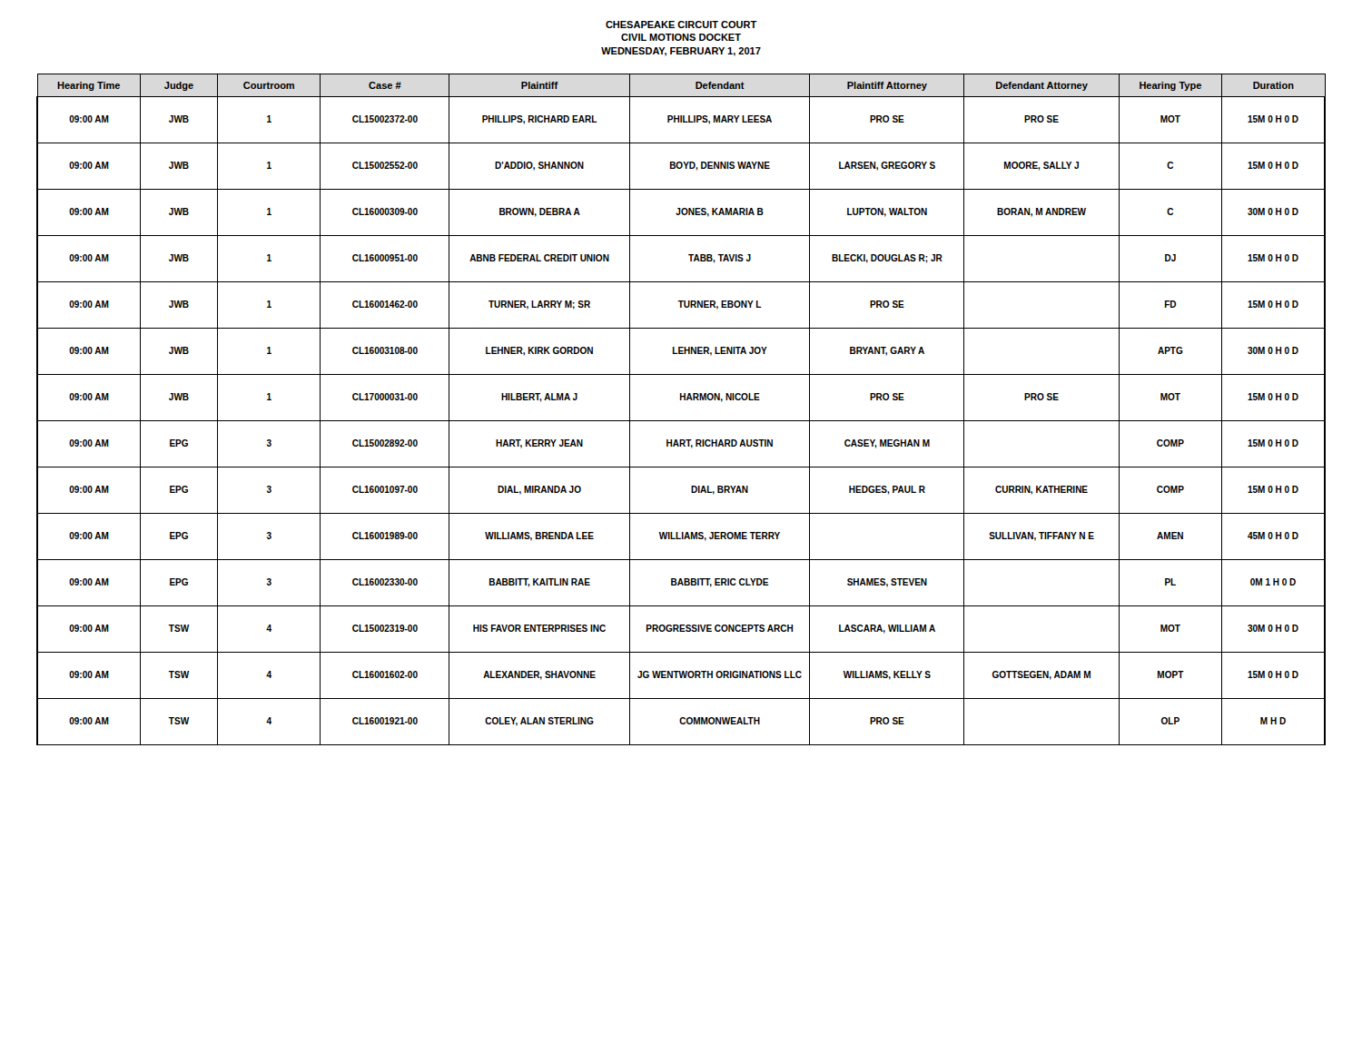CHESAPEAKE CIRCUIT COURT
CIVIL MOTIONS DOCKET
WEDNESDAY, FEBRUARY 1, 2017
| Hearing Time | Judge | Courtroom | Case # | Plaintiff | Defendant | Plaintiff Attorney | Defendant Attorney | Hearing Type | Duration |
| --- | --- | --- | --- | --- | --- | --- | --- | --- | --- |
| 09:00 AM | JWB | 1 | CL15002372-00 | PHILLIPS, RICHARD EARL | PHILLIPS, MARY LEESA | PRO SE | PRO SE | MOT | 15M 0 H 0 D |
| 09:00 AM | JWB | 1 | CL15002552-00 | D'ADDIO, SHANNON | BOYD, DENNIS WAYNE | LARSEN, GREGORY S | MOORE, SALLY J | C | 15M 0 H 0 D |
| 09:00 AM | JWB | 1 | CL16000309-00 | BROWN, DEBRA A | JONES, KAMARIA B | LUPTON, WALTON | BORAN, M ANDREW | C | 30M 0 H 0 D |
| 09:00 AM | JWB | 1 | CL16000951-00 | ABNB FEDERAL CREDIT UNION | TABB, TAVIS J | BLECKI, DOUGLAS R; JR | | DJ | 15M 0 H 0 D |
| 09:00 AM | JWB | 1 | CL16001462-00 | TURNER, LARRY M; SR | TURNER, EBONY L | PRO SE | | FD | 15M 0 H 0 D |
| 09:00 AM | JWB | 1 | CL16003108-00 | LEHNER, KIRK GORDON | LEHNER, LENITA JOY | BRYANT, GARY A | | APTG | 30M 0 H 0 D |
| 09:00 AM | JWB | 1 | CL17000031-00 | HILBERT, ALMA J | HARMON, NICOLE | PRO SE | PRO SE | MOT | 15M 0 H 0 D |
| 09:00 AM | EPG | 3 | CL15002892-00 | HART, KERRY JEAN | HART, RICHARD AUSTIN | CASEY, MEGHAN M | | COMP | 15M 0 H 0 D |
| 09:00 AM | EPG | 3 | CL16001097-00 | DIAL, MIRANDA JO | DIAL, BRYAN | HEDGES, PAUL R | CURRIN, KATHERINE | COMP | 15M 0 H 0 D |
| 09:00 AM | EPG | 3 | CL16001989-00 | WILLIAMS, BRENDA LEE | WILLIAMS, JEROME TERRY | | SULLIVAN, TIFFANY N E | AMEN | 45M 0 H 0 D |
| 09:00 AM | EPG | 3 | CL16002330-00 | BABBITT, KAITLIN RAE | BABBITT, ERIC CLYDE | SHAMES, STEVEN | | PL | 0M 1 H 0 D |
| 09:00 AM | TSW | 4 | CL15002319-00 | HIS FAVOR ENTERPRISES INC | PROGRESSIVE CONCEPTS ARCH | LASCARA, WILLIAM A | | MOT | 30M 0 H 0 D |
| 09:00 AM | TSW | 4 | CL16001602-00 | ALEXANDER, SHAVONNE | JG WENTWORTH ORIGINATIONS LLC | WILLIAMS, KELLY S | GOTTSEGEN, ADAM M | MOPT | 15M 0 H 0 D |
| 09:00 AM | TSW | 4 | CL16001921-00 | COLEY, ALAN STERLING | COMMONWEALTH | PRO SE | | OLP | M H D |